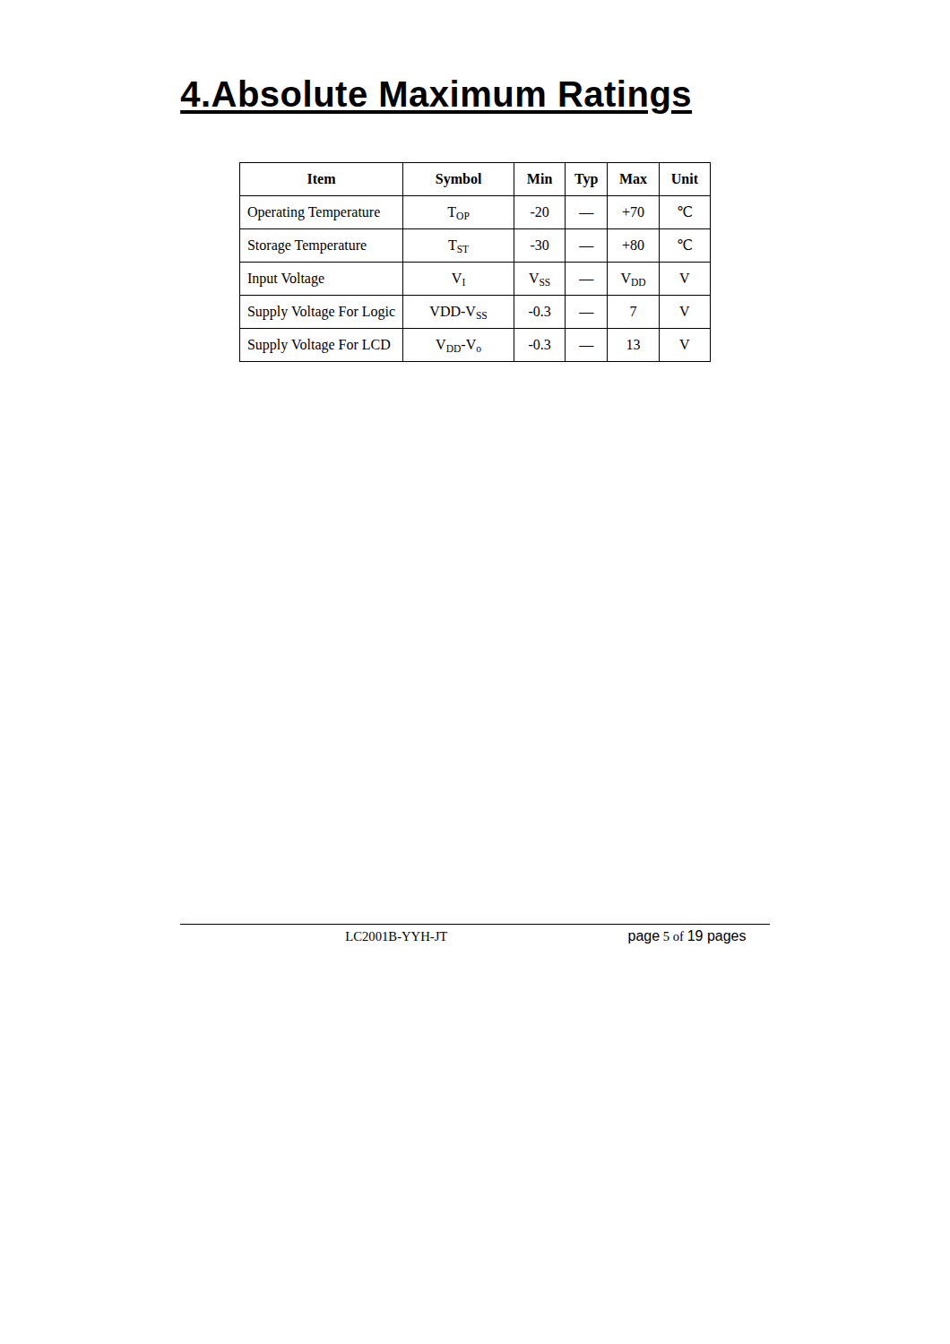4.Absolute Maximum Ratings
| Item | Symbol | Min | Typ | Max | Unit |
| --- | --- | --- | --- | --- | --- |
| Operating Temperature | T OP | -20 | — | +70 | ℃ |
| Storage Temperature | T ST | -30 | — | +80 | ℃ |
| Input Voltage | V I | V SS | — | V DD | V |
| Supply Voltage For Logic | V DD -V SS | -0.3 | — | 7 | V |
| Supply Voltage For LCD | V DD -V o | -0.3 | — | 13 | V |
LC2001B-YYH-JT
page 5 of 19 pages